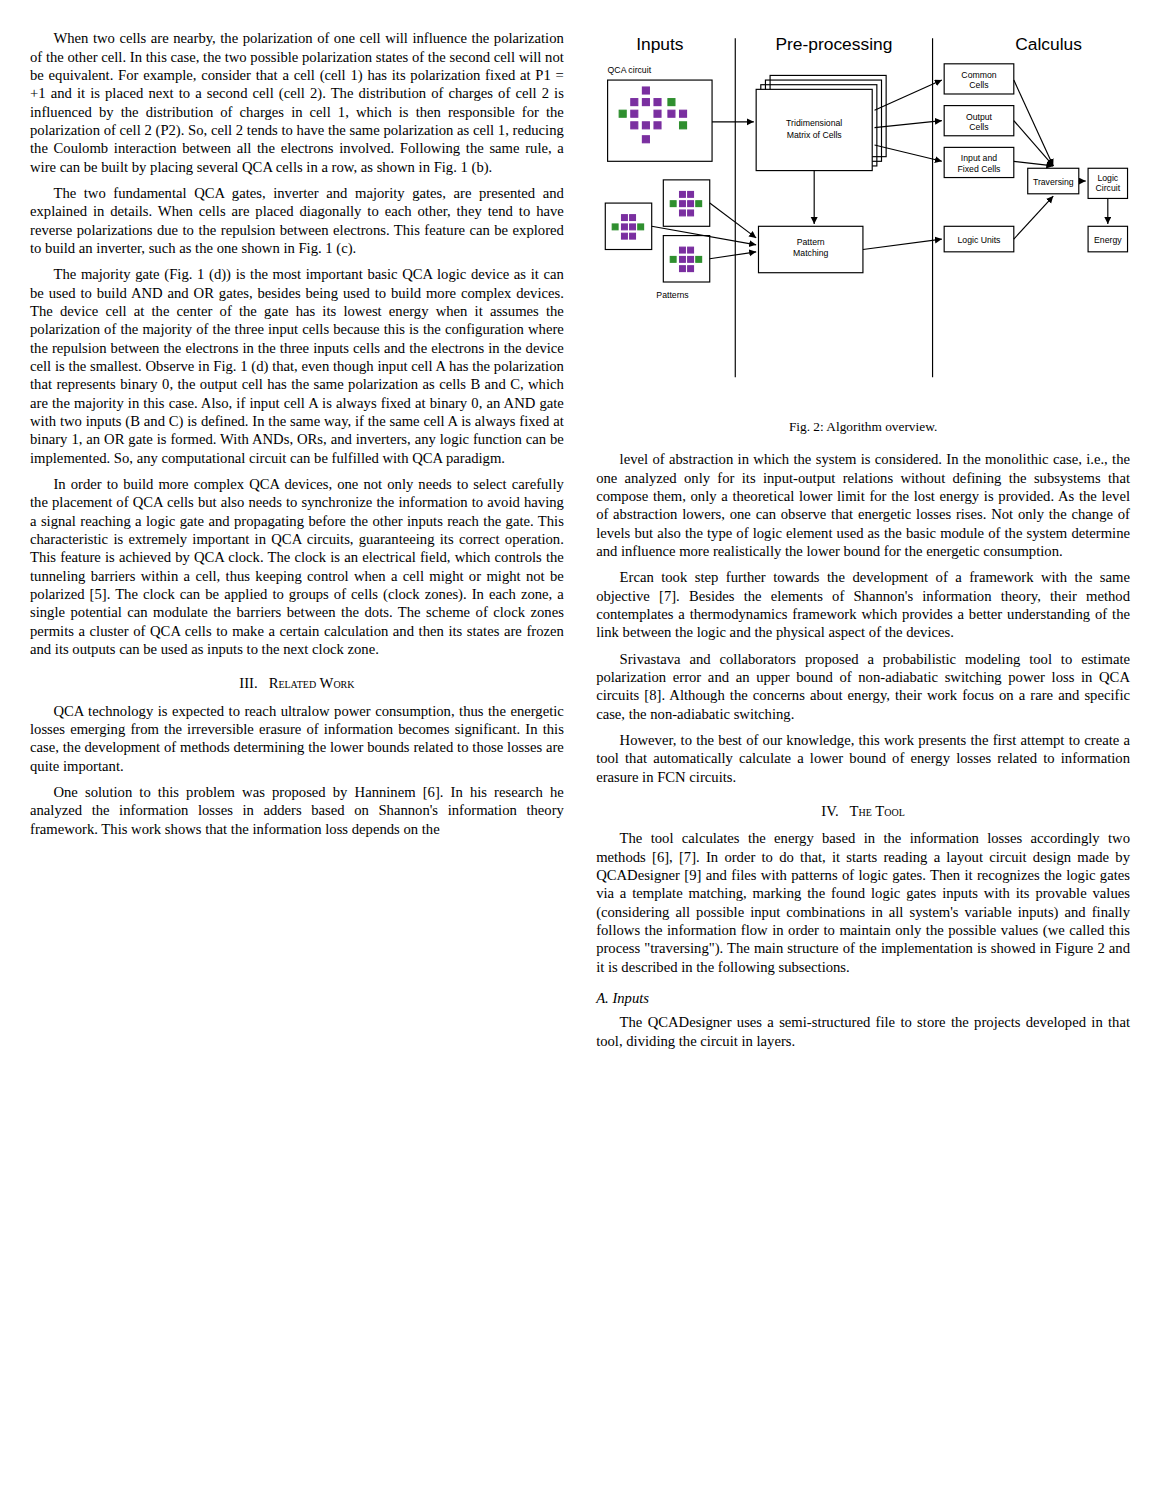When two cells are nearby, the polarization of one cell will influence the polarization of the other cell. In this case, the two possible polarization states of the second cell will not be equivalent. For example, consider that a cell (cell 1) has its polarization fixed at P1 = +1 and it is placed next to a second cell (cell 2). The distribution of charges of cell 2 is influenced by the distribution of charges in cell 1, which is then responsible for the polarization of cell 2 (P2). So, cell 2 tends to have the same polarization as cell 1, reducing the Coulomb interaction between all the electrons involved. Following the same rule, a wire can be built by placing several QCA cells in a row, as shown in Fig. 1 (b).
The two fundamental QCA gates, inverter and majority gates, are presented and explained in details. When cells are placed diagonally to each other, they tend to have reverse polarizations due to the repulsion between electrons. This feature can be explored to build an inverter, such as the one shown in Fig. 1 (c).
The majority gate (Fig. 1 (d)) is the most important basic QCA logic device as it can be used to build AND and OR gates, besides being used to build more complex devices. The device cell at the center of the gate has its lowest energy when it assumes the polarization of the majority of the three input cells because this is the configuration where the repulsion between the electrons in the three inputs cells and the electrons in the device cell is the smallest. Observe in Fig. 1 (d) that, even though input cell A has the polarization that represents binary 0, the output cell has the same polarization as cells B and C, which are the majority in this case. Also, if input cell A is always fixed at binary 0, an AND gate with two inputs (B and C) is defined. In the same way, if the same cell A is always fixed at binary 1, an OR gate is formed. With ANDs, ORs, and inverters, any logic function can be implemented. So, any computational circuit can be fulfilled with QCA paradigm.
In order to build more complex QCA devices, one not only needs to select carefully the placement of QCA cells but also needs to synchronize the information to avoid having a signal reaching a logic gate and propagating before the other inputs reach the gate. This characteristic is extremely important in QCA circuits, guaranteeing its correct operation. This feature is achieved by QCA clock. The clock is an electrical field, which controls the tunneling barriers within a cell, thus keeping control when a cell might or might not be polarized [5]. The clock can be applied to groups of cells (clock zones). In each zone, a single potential can modulate the barriers between the dots. The scheme of clock zones permits a cluster of QCA cells to make a certain calculation and then its states are frozen and its outputs can be used as inputs to the next clock zone.
III. Related Work
QCA technology is expected to reach ultralow power consumption, thus the energetic losses emerging from the irreversible erasure of information becomes significant. In this case, the development of methods determining the lower bounds related to those losses are quite important.
One solution to this problem was proposed by Hanninem [6]. In his research he analyzed the information losses in adders based on Shannon's information theory framework. This work shows that the information loss depends on the
Inputs Pre-processing Calculus QCA circuit Patterns Tridimensional Matrix of Cells Pattern Matching Common Cells Output Cells Input and Fixed Cells Logic Units Traversing Logic Circuit Energy
Fig. 2: Algorithm overview.
level of abstraction in which the system is considered. In the monolithic case, i.e., the one analyzed only for its input-output relations without defining the subsystems that compose them, only a theoretical lower limit for the lost energy is provided. As the level of abstraction lowers, one can observe that energetic losses rises. Not only the change of levels but also the type of logic element used as the basic module of the system determine and influence more realistically the lower bound for the energetic consumption.
Ercan took step further towards the development of a framework with the same objective [7]. Besides the elements of Shannon's information theory, their method contemplates a thermodynamics framework which provides a better understanding of the link between the logic and the physical aspect of the devices.
Srivastava and collaborators proposed a probabilistic modeling tool to estimate polarization error and an upper bound of non-adiabatic switching power loss in QCA circuits [8]. Although the concerns about energy, their work focus on a rare and specific case, the non-adiabatic switching.
However, to the best of our knowledge, this work presents the first attempt to create a tool that automatically calculate a lower bound of energy losses related to information erasure in FCN circuits.
IV. The Tool
The tool calculates the energy based in the information losses accordingly two methods [6], [7]. In order to do that, it starts reading a layout circuit design made by QCADesigner [9] and files with patterns of logic gates. Then it recognizes the logic gates via a template matching, marking the found logic gates inputs with its provable values (considering all possible input combinations in all system's variable inputs) and finally follows the information flow in order to maintain only the possible values (we called this process "traversing"). The main structure of the implementation is showed in Figure 2 and it is described in the following subsections.
A. Inputs
The QCADesigner uses a semi-structured file to store the projects developed in that tool, dividing the circuit in layers.